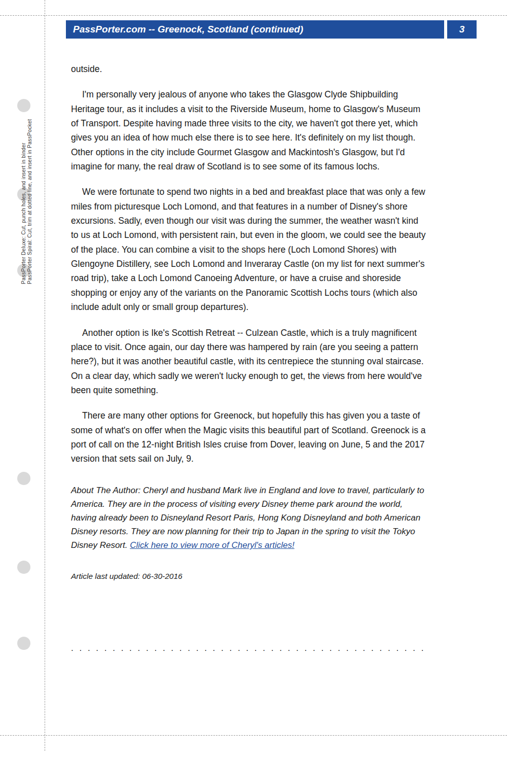PassPorter Deluxe: Cut, punch holes, and insert in binder PassPorter Spiral: Cut, trim at dotted line, and insert in PassPocket
PassPorter.com -- Greenock, Scotland (continued)
3
outside.
I'm personally very jealous of anyone who takes the Glasgow Clyde Shipbuilding Heritage tour, as it includes a visit to the Riverside Museum, home to Glasgow's Museum of Transport. Despite having made three visits to the city, we haven't got there yet, which gives you an idea of how much else there is to see here. It's definitely on my list though. Other options in the city include Gourmet Glasgow and Mackintosh's Glasgow, but I'd imagine for many, the real draw of Scotland is to see some of its famous lochs.
We were fortunate to spend two nights in a bed and breakfast place that was only a few miles from picturesque Loch Lomond, and that features in a number of Disney's shore excursions. Sadly, even though our visit was during the summer, the weather wasn't kind to us at Loch Lomond, with persistent rain, but even in the gloom, we could see the beauty of the place. You can combine a visit to the shops here (Loch Lomond Shores) with Glengoyne Distillery, see Loch Lomond and Inveraray Castle (on my list for next summer's road trip), take a Loch Lomond Canoeing Adventure, or have a cruise and shoreside shopping or enjoy any of the variants on the Panoramic Scottish Lochs tours (which also include adult only or small group departures).
Another option is Ike's Scottish Retreat -- Culzean Castle, which is a truly magnificent place to visit. Once again, our day there was hampered by rain (are you seeing a pattern here?), but it was another beautiful castle, with its centrepiece the stunning oval staircase. On a clear day, which sadly we weren't lucky enough to get, the views from here would've been quite something.
There are many other options for Greenock, but hopefully this has given you a taste of some of what's on offer when the Magic visits this beautiful part of Scotland. Greenock is a port of call on the 12-night British Isles cruise from Dover, leaving on June, 5 and the 2017 version that sets sail on July, 9.
About The Author: Cheryl and husband Mark live in England and love to travel, particularly to America. They are in the process of visiting every Disney theme park around the world, having already been to Disneyland Resort Paris, Hong Kong Disneyland and both American Disney resorts. They are now planning for their trip to Japan in the spring to visit the Tokyo Disney Resort. Click here to view more of Cheryl's articles!
Article last updated: 06-30-2016
. . . . . . . . . . . . . . . . . . . . . . . . . . . . . . . . . . . . . . . . . . . . . . . . . . . . . . . . . . . . . .